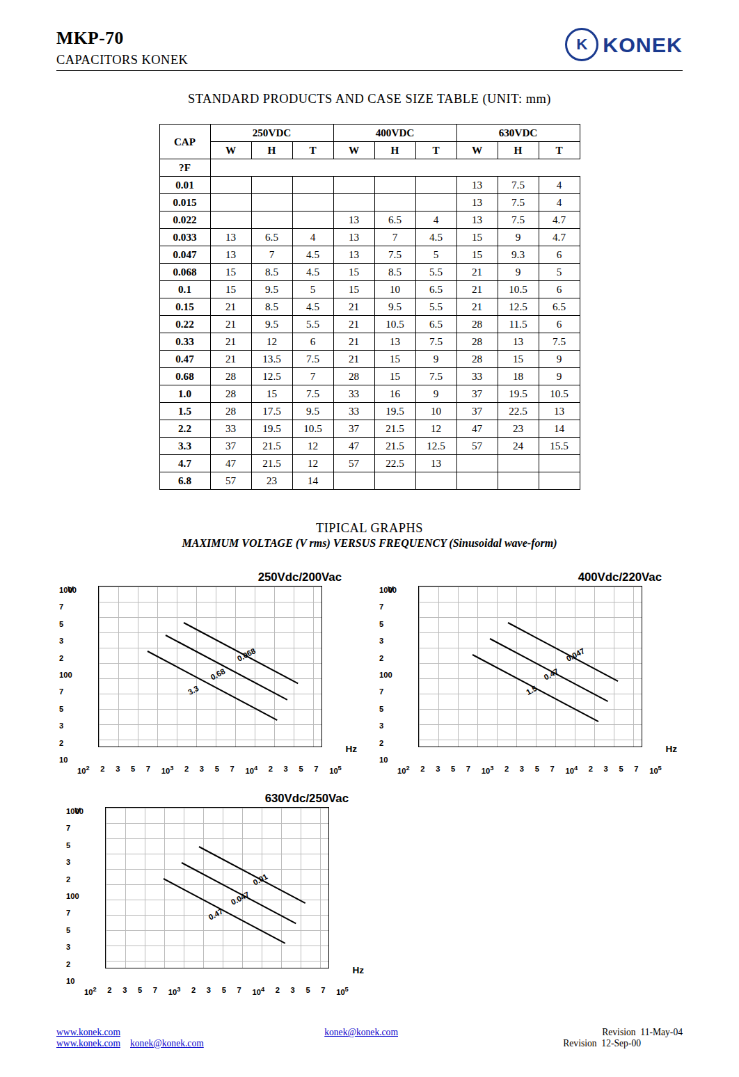KONEK
MKP-70
CAPACITORS KONEK
STANDARD PRODUCTS AND CASE SIZE TABLE (UNIT: mm)
| CAP | 250VDC | 400VDC | 630VDC |
| --- | --- | --- | --- |
| W | H | T | W | H | T | W | H | T |
| ?F | |
| 0.01 | | | | | | | 13 | 7.5 | 4 |
| 0.015 | | | | | | | 13 | 7.5 | 4 |
| 0.022 | | | | 13 | 6.5 | 4 | 13 | 7.5 | 4.7 |
| 0.033 | 13 | 6.5 | 4 | 13 | 7 | 4.5 | 15 | 9 | 4.7 |
| 0.047 | 13 | 7 | 4.5 | 13 | 7.5 | 5 | 15 | 9.3 | 6 |
| 0.068 | 15 | 8.5 | 4.5 | 15 | 8.5 | 5.5 | 21 | 9 | 5 |
| 0.1 | 15 | 9.5 | 5 | 15 | 10 | 6.5 | 21 | 10.5 | 6 |
| 0.15 | 21 | 8.5 | 4.5 | 21 | 9.5 | 5.5 | 21 | 12.5 | 6.5 |
| 0.22 | 21 | 9.5 | 5.5 | 21 | 10.5 | 6.5 | 28 | 11.5 | 6 |
| 0.33 | 21 | 12 | 6 | 21 | 13 | 7.5 | 28 | 13 | 7.5 |
| 0.47 | 21 | 13.5 | 7.5 | 21 | 15 | 9 | 28 | 15 | 9 |
| 0.68 | 28 | 12.5 | 7 | 28 | 15 | 7.5 | 33 | 18 | 9 |
| 1.0 | 28 | 15 | 7.5 | 33 | 16 | 9 | 37 | 19.5 | 10.5 |
| 1.5 | 28 | 17.5 | 9.5 | 33 | 19.5 | 10 | 37 | 22.5 | 13 |
| 2.2 | 33 | 19.5 | 10.5 | 37 | 21.5 | 12 | 47 | 23 | 14 |
| 3.3 | 37 | 21.5 | 12 | 47 | 21.5 | 12.5 | 57 | 24 | 15.5 |
| 4.7 | 47 | 21.5 | 12 | 57 | 22.5 | 13 | | | |
| 6.8 | 57 | 23 | 14 | | | | | | |
TIPICAL GRAPHS
MAXIMUM VOLTAGE (V rms) VERSUS FREQUENCY (Sinusoidal wave-form)
250Vdc/200Vac
V
10007532 1007532 10
0.068 0.68 3.3
1022357 1032357 1042357 105
Hz
400Vdc/220Vac
V
10007532 1007532 10
0.047 0.47 1.5
1022357 1032357 1042357 105
Hz
630Vdc/250Vac
V
10007532 1007532 10
0.01 0.047 0.47
1022357 1032357 1042357 105
Hz
www.konek.com
konek@konek.com
Revision 11-May-04
www.konek.com konek@konek.com
Revision 12-Sep-00